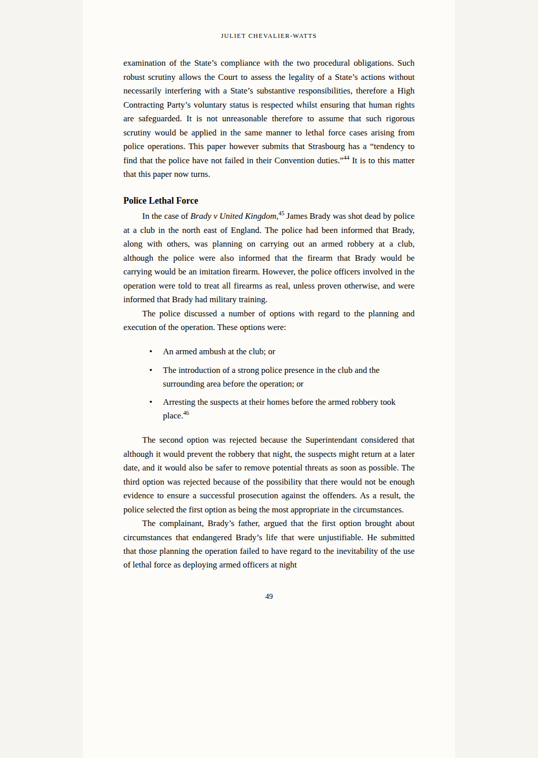Juliet Chevalier-Watts
examination of the State’s compliance with the two procedural obligations. Such robust scrutiny allows the Court to assess the legality of a State’s actions without necessarily interfering with a State’s substantive responsibilities, therefore a High Contracting Party’s voluntary status is respected whilst ensuring that human rights are safeguarded. It is not unreasonable therefore to assume that such rigorous scrutiny would be applied in the same manner to lethal force cases arising from police operations. This paper however submits that Strasbourg has a “tendency to find that the police have not failed in their Convention duties.”44 It is to this matter that this paper now turns.
Police Lethal Force
In the case of Brady v United Kingdom,45 James Brady was shot dead by police at a club in the north east of England. The police had been informed that Brady, along with others, was planning on carrying out an armed robbery at a club, although the police were also informed that the firearm that Brady would be carrying would be an imitation firearm. However, the police officers involved in the operation were told to treat all firearms as real, unless proven otherwise, and were informed that Brady had military training.
The police discussed a number of options with regard to the planning and execution of the operation. These options were:
An armed ambush at the club; or
The introduction of a strong police presence in the club and the surrounding area before the operation; or
Arresting the suspects at their homes before the armed robbery took place.46
The second option was rejected because the Superintendant considered that although it would prevent the robbery that night, the suspects might return at a later date, and it would also be safer to remove potential threats as soon as possible. The third option was rejected because of the possibility that there would not be enough evidence to ensure a successful prosecution against the offenders. As a result, the police selected the first option as being the most appropriate in the circumstances.
The complainant, Brady’s father, argued that the first option brought about circumstances that endangered Brady’s life that were unjustifiable. He submitted that those planning the operation failed to have regard to the inevitability of the use of lethal force as deploying armed officers at night
49